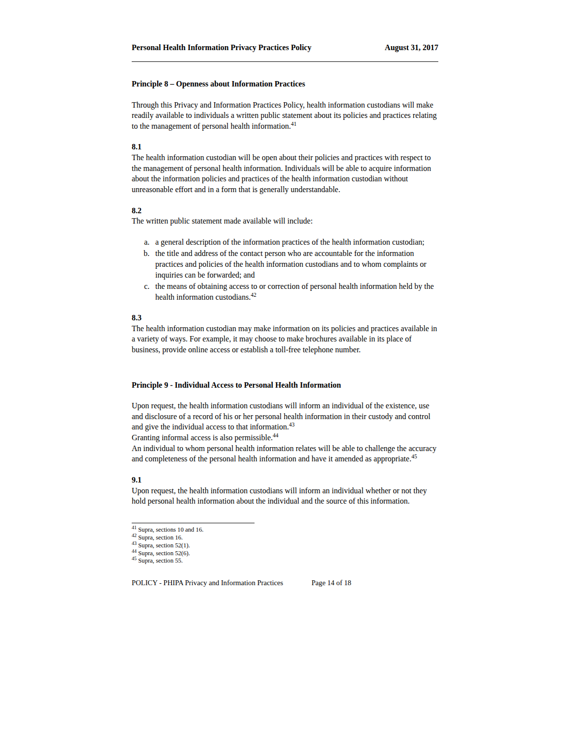Personal Health Information Privacy Practices Policy August 31, 2017
Principle 8 – Openness about Information Practices
Through this Privacy and Information Practices Policy, health information custodians will make readily available to individuals a written public statement about its policies and practices relating to the management of personal health information.41
8.1
The health information custodian will be open about their policies and practices with respect to the management of personal health information. Individuals will be able to acquire information about the information policies and practices of the health information custodian without unreasonable effort and in a form that is generally understandable.
8.2
The written public statement made available will include:
a general description of the information practices of the health information custodian;
the title and address of the contact person who are accountable for the information practices and policies of the health information custodians and to whom complaints or inquiries can be forwarded; and
the means of obtaining access to or correction of personal health information held by the health information custodians.42
8.3
The health information custodian may make information on its policies and practices available in a variety of ways. For example, it may choose to make brochures available in its place of business, provide online access or establish a toll-free telephone number.
Principle 9 - Individual Access to Personal Health Information
Upon request, the health information custodians will inform an individual of the existence, use and disclosure of a record of his or her personal health information in their custody and control and give the individual access to that information.43
Granting informal access is also permissible.44
An individual to whom personal health information relates will be able to challenge the accuracy and completeness of the personal health information and have it amended as appropriate.45
9.1
Upon request, the health information custodians will inform an individual whether or not they hold personal health information about the individual and the source of this information.
41 Supra, sections 10 and 16.
42 Supra, section 16.
43 Supra, section 52(1).
44 Supra, section 52(6).
45 Supra, section 55.
POLICY - PHIPA Privacy and Information Practices Page 14 of 18